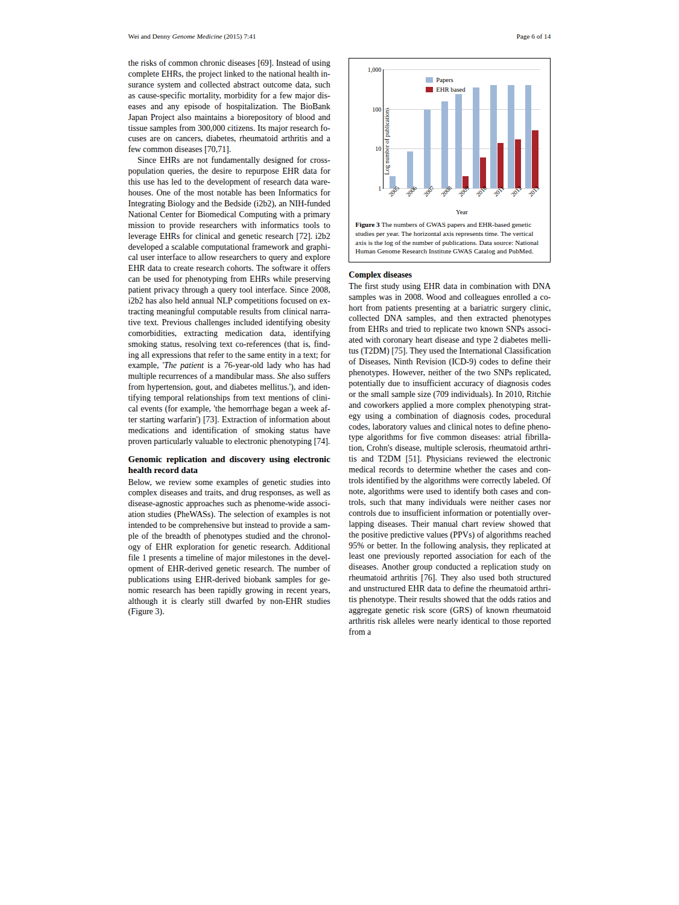Wei and Denny Genome Medicine (2015) 7:41
Page 6 of 14
the risks of common chronic diseases [69]. Instead of using complete EHRs, the project linked to the national health insurance system and collected abstract outcome data, such as cause-specific mortality, morbidity for a few major diseases and any episode of hospitalization. The BioBank Japan Project also maintains a biorepository of blood and tissue samples from 300,000 citizens. Its major research focuses are on cancers, diabetes, rheumatoid arthritis and a few common diseases [70,71].
Since EHRs are not fundamentally designed for cross-population queries, the desire to repurpose EHR data for this use has led to the development of research data warehouses. One of the most notable has been Informatics for Integrating Biology and the Bedside (i2b2), an NIH-funded National Center for Biomedical Computing with a primary mission to provide researchers with informatics tools to leverage EHRs for clinical and genetic research [72]. i2b2 developed a scalable computational framework and graphical user interface to allow researchers to query and explore EHR data to create research cohorts. The software it offers can be used for phenotyping from EHRs while preserving patient privacy through a query tool interface. Since 2008, i2b2 has also held annual NLP competitions focused on extracting meaningful computable results from clinical narrative text. Previous challenges included identifying obesity comorbidities, extracting medication data, identifying smoking status, resolving text co-references (that is, finding all expressions that refer to the same entity in a text; for example, 'The patient is a 76-year-old lady who has had multiple recurrences of a mandibular mass. She also suffers from hypertension, gout, and diabetes mellitus.'), and identifying temporal relationships from text mentions of clinical events (for example, 'the hemorrhage began a week after starting warfarin') [73]. Extraction of information about medications and identification of smoking status have proven particularly valuable to electronic phenotyping [74].
Genomic replication and discovery using electronic health record data
Below, we review some examples of genetic studies into complex diseases and traits, and drug responses, as well as disease-agnostic approaches such as phenome-wide association studies (PheWASs). The selection of examples is not intended to be comprehensive but instead to provide a sample of the breadth of phenotypes studied and the chronology of EHR exploration for genetic research. Additional file 1 presents a timeline of major milestones in the development of EHR-derived genetic research. The number of publications using EHR-derived biobank samples for genomic research has been rapidly growing in recent years, although it is clearly still dwarfed by non-EHR studies (Figure 3).
Log number of publications
1,000
100
10
1
Papers
EHR based
2005
2006
2007
2008
2009
2010
2011
2012
2013
Year
Figure 3 The numbers of GWAS papers and EHR-based genetic studies per year. The horizontal axis represents time. The vertical axis is the log of the number of publications. Data source: National Human Genome Research Institute GWAS Catalog and PubMed.
Complex diseases
The first study using EHR data in combination with DNA samples was in 2008. Wood and colleagues enrolled a cohort from patients presenting at a bariatric surgery clinic, collected DNA samples, and then extracted phenotypes from EHRs and tried to replicate two known SNPs associated with coronary heart disease and type 2 diabetes mellitus (T2DM) [75]. They used the International Classification of Diseases, Ninth Revision (ICD-9) codes to define their phenotypes. However, neither of the two SNPs replicated, potentially due to insufficient accuracy of diagnosis codes or the small sample size (709 individuals). In 2010, Ritchie and coworkers applied a more complex phenotyping strategy using a combination of diagnosis codes, procedural codes, laboratory values and clinical notes to define phenotype algorithms for five common diseases: atrial fibrillation, Crohn's disease, multiple sclerosis, rheumatoid arthritis and T2DM [51]. Physicians reviewed the electronic medical records to determine whether the cases and controls identified by the algorithms were correctly labeled. Of note, algorithms were used to identify both cases and controls, such that many individuals were neither cases nor controls due to insufficient information or potentially overlapping diseases. Their manual chart review showed that the positive predictive values (PPVs) of algorithms reached 95% or better. In the following analysis, they replicated at least one previously reported association for each of the diseases. Another group conducted a replication study on rheumatoid arthritis [76]. They also used both structured and unstructured EHR data to define the rheumatoid arthritis phenotype. Their results showed that the odds ratios and aggregate genetic risk score (GRS) of known rheumatoid arthritis risk alleles were nearly identical to those reported from a